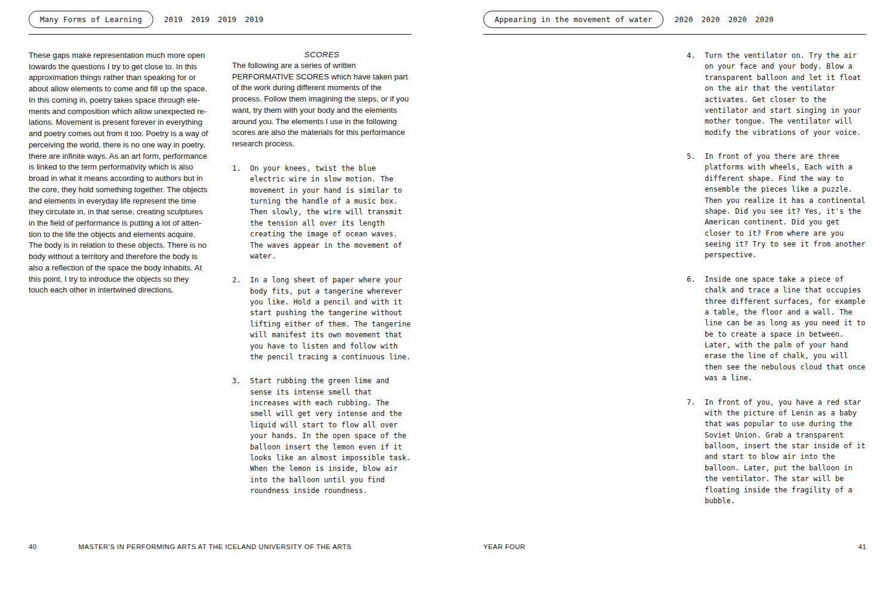Many Forms of Learning 2019201920192019
These gaps make representation much more open towards the questions I try to get close to. In this approximation things rather than speaking for or about allow elements to come and fill up the space. In this coming in, poetry takes space through elements and composition which allow unexpected relations. Movement is present forever in everything and poetry comes out from it too. Poetry is a way of perceiving the world, there is no one way in poetry, there are infinite ways. As an art form, performance is linked to the term performativity which is also broad in what it means according to authors but in the core, they hold something together. The objects and elements in everyday life represent the time they circulate in, in that sense, creating sculptures in the field of performance is putting a lot of attention to the life the objects and elements acquire. The body is in relation to these objects. There is no body without a territory and therefore the body is also a reflection of the space the body inhabits. At this point, I try to introduce the objects so they touch each other in intertwined directions.
SCORES
The following are a series of written PERFORMATIVE SCORES which have taken part of the work during different moments of the process. Follow them imagining the steps, or if you want, try them with your body and the elements around you. The elements I use in the following scores are also the materials for this performance research process.
1. On your knees, twist the blue electric wire in slow motion. The movement in your hand is similar to turning the handle of a music box. Then slowly, the wire will transmit the tension all over its length creating the image of ocean waves. The waves appear in the movement of water.
2. In a long sheet of paper where your body fits, put a tangerine wherever you like. Hold a pencil and with it start pushing the tangerine without lifting either of them. The tangerine will manifest its own movement that you have to listen and follow with the pencil tracing a continuous line.
3. Start rubbing the green lime and sense its intense smell that increases with each rubbing. The smell will get very intense and the liquid will start to flow all over your hands. In the open space of the balloon insert the lemon even if it looks like an almost impossible task. When the lemon is inside, blow air into the balloon until you find roundness inside roundness.
Appearing in the movement of water 2020202020202020
4. Turn the ventilator on. Try the air on your face and your body. Blow a transparent balloon and let it float on the air that the ventilator activates. Get closer to the ventilator and start singing in your mother tongue. The ventilator will modify the vibrations of your voice.
5. In front of you there are three platforms with wheels, Each with a different shape. Find the way to ensemble the pieces like a puzzle. Then you realize it has a continental shape. Did you see it? Yes, it's the American continent. Did you get closer to it? From where are you seeing it? Try to see it from another perspective.
6. Inside one space take a piece of chalk and trace a line that occupies three different surfaces, for example a table, the floor and a wall. The line can be as long as you need it to be to create a space in between. Later, with the palm of your hand erase the line of chalk, you will then see the nebulous cloud that once was a line.
7. In front of you, you have a red star with the picture of Lenin as a baby that was popular to use during the Soviet Union. Grab a transparent balloon, insert the star inside of it and start to blow air into the balloon. Later, put the balloon in the ventilator. The star will be floating inside the fragility of a bubble.
40 MASTER'S IN PERFORMING ARTS AT THE ICELAND UNIVERSITY OF THE ARTS
YEAR FOUR 41